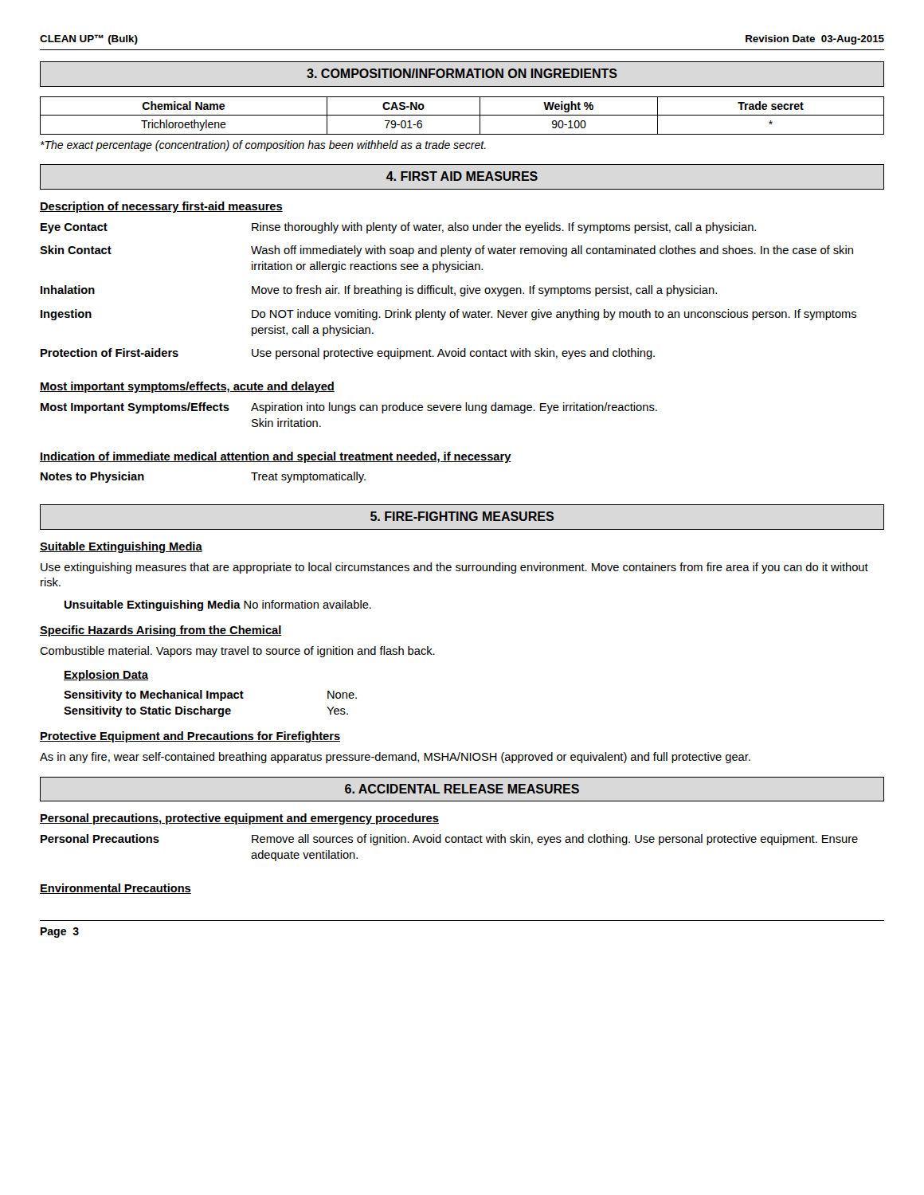CLEAN UP™ (Bulk) Revision Date 03-Aug-2015
3. COMPOSITION/INFORMATION ON INGREDIENTS
| Chemical Name | CAS-No | Weight % | Trade secret |
| --- | --- | --- | --- |
| Trichloroethylene | 79-01-6 | 90-100 | * |
*The exact percentage (concentration) of composition has been withheld as a trade secret.
4. FIRST AID MEASURES
Description of necessary first-aid measures
| Eye Contact | Rinse thoroughly with plenty of water, also under the eyelids. If symptoms persist, call a physician. |
| Skin Contact | Wash off immediately with soap and plenty of water removing all contaminated clothes and shoes. In the case of skin irritation or allergic reactions see a physician. |
| Inhalation | Move to fresh air. If breathing is difficult, give oxygen. If symptoms persist, call a physician. |
| Ingestion | Do NOT induce vomiting. Drink plenty of water. Never give anything by mouth to an unconscious person. If symptoms persist, call a physician. |
| Protection of First-aiders | Use personal protective equipment. Avoid contact with skin, eyes and clothing. |
Most important symptoms/effects, acute and delayed
| Most Important Symptoms/Effects | Aspiration into lungs can produce severe lung damage. Eye irritation/reactions. Skin irritation. |
Indication of immediate medical attention and special treatment needed, if necessary
| Notes to Physician | Treat symptomatically. |
5. FIRE-FIGHTING MEASURES
Suitable Extinguishing Media
Use extinguishing measures that are appropriate to local circumstances and the surrounding environment. Move containers from fire area if you can do it without risk.
Unsuitable Extinguishing Media No information available.
Specific Hazards Arising from the Chemical
Combustible material. Vapors may travel to source of ignition and flash back.
Explosion Data
Sensitivity to Mechanical Impact None.
Sensitivity to Static Discharge Yes.
Protective Equipment and Precautions for Firefighters
As in any fire, wear self-contained breathing apparatus pressure-demand, MSHA/NIOSH (approved or equivalent) and full protective gear.
6. ACCIDENTAL RELEASE MEASURES
Personal precautions, protective equipment and emergency procedures
| Personal Precautions | Remove all sources of ignition. Avoid contact with skin, eyes and clothing. Use personal protective equipment. Ensure adequate ventilation. |
Environmental Precautions
Page 3